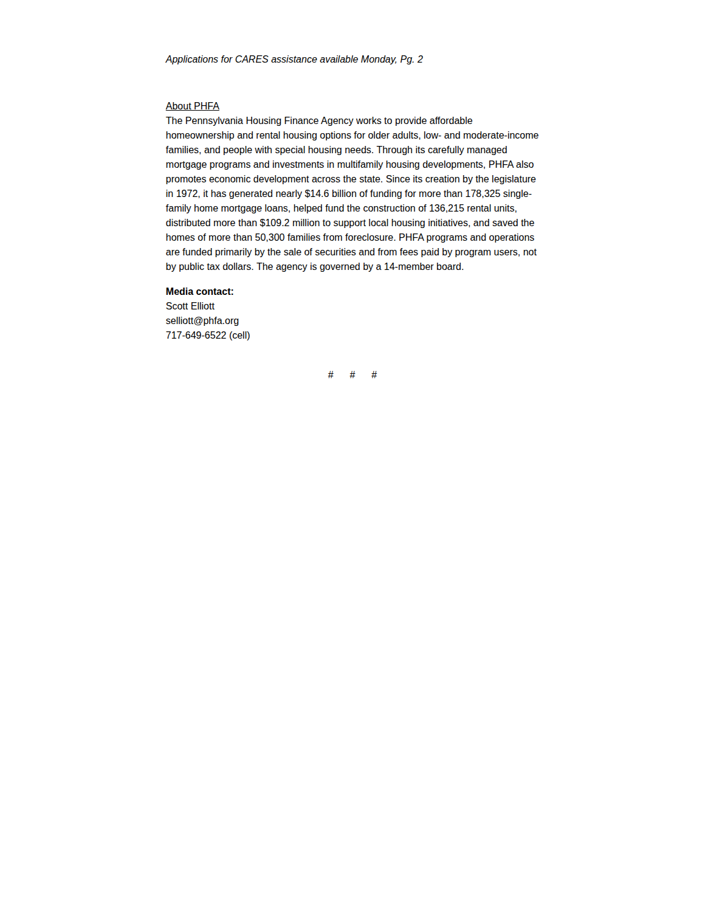Applications for CARES assistance available Monday, Pg. 2
About PHFA
The Pennsylvania Housing Finance Agency works to provide affordable homeownership and rental housing options for older adults, low- and moderate-income families, and people with special housing needs. Through its carefully managed mortgage programs and investments in multifamily housing developments, PHFA also promotes economic development across the state. Since its creation by the legislature in 1972, it has generated nearly $14.6 billion of funding for more than 178,325 single-family home mortgage loans, helped fund the construction of 136,215 rental units, distributed more than $109.2 million to support local housing initiatives, and saved the homes of more than 50,300 families from foreclosure. PHFA programs and operations are funded primarily by the sale of securities and from fees paid by program users, not by public tax dollars. The agency is governed by a 14-member board.
Media contact:
Scott Elliott selliott@phfa.org 717-649-6522 (cell)
###